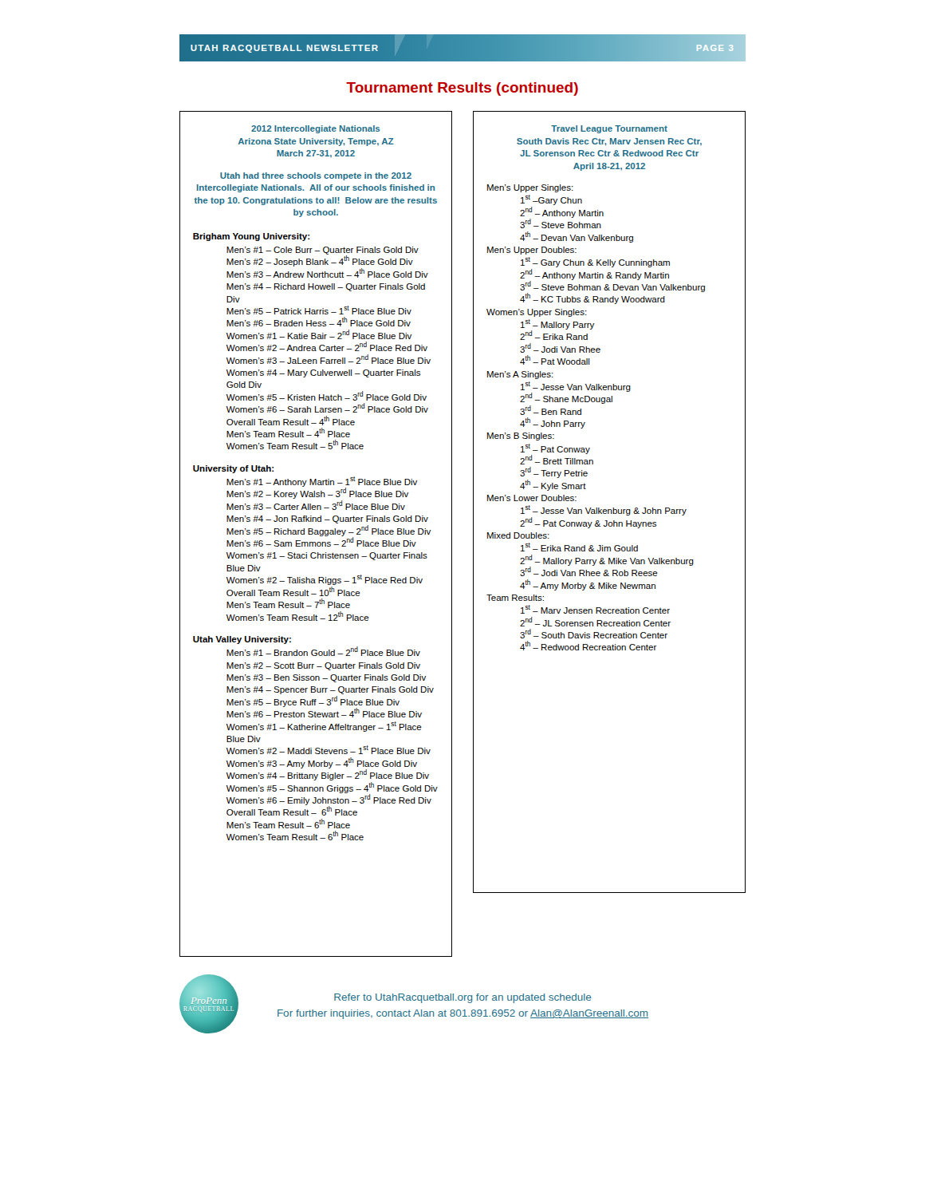UTAH RACQUETBALL NEWSLETTER PAGE 3
Tournament Results (continued)
2012 Intercollegiate Nationals
Arizona State University, Tempe, AZ
March 27-31, 2012
Utah had three schools compete in the 2012 Intercollegiate Nationals. All of our schools finished in the top 10. Congratulations to all! Below are the results by school.
Brigham Young University:
Men’s #1 – Cole Burr – Quarter Finals Gold Div
Men’s #2 – Joseph Blank – 4th Place Gold Div
Men’s #3 – Andrew Northcutt – 4th Place Gold Div
Men’s #4 – Richard Howell – Quarter Finals Gold Div
Men’s #5 – Patrick Harris – 1st Place Blue Div
Men’s #6 – Braden Hess – 4th Place Gold Div
Women’s #1 – Katie Bair – 2nd Place Blue Div
Women’s #2 – Andrea Carter – 2nd Place Red Div
Women’s #3 – JaLeen Farrell – 2nd Place Blue Div
Women’s #4 – Mary Culverwell – Quarter Finals Gold Div
Women’s #5 – Kristen Hatch – 3rd Place Gold Div
Women’s #6 – Sarah Larsen – 2nd Place Gold Div
Overall Team Result – 4th Place
Men’s Team Result – 4th Place
Women’s Team Result – 5th Place
University of Utah:
Men’s #1 – Anthony Martin – 1st Place Blue Div
Men’s #2 – Korey Walsh – 3rd Place Blue Div
Men’s #3 – Carter Allen – 3rd Place Blue Div
Men’s #4 – Jon Rafkind – Quarter Finals Gold Div
Men’s #5 – Richard Baggaley – 2nd Place Blue Div
Men’s #6 – Sam Emmons – 2nd Place Blue Div
Women’s #1 – Staci Christensen – Quarter Finals Blue Div
Women’s #2 – Talisha Riggs – 1st Place Red Div
Overall Team Result – 10th Place
Men’s Team Result – 7th Place
Women’s Team Result – 12th Place
Utah Valley University:
Men’s #1 – Brandon Gould – 2nd Place Blue Div
Men’s #2 – Scott Burr – Quarter Finals Gold Div
Men’s #3 – Ben Sisson – Quarter Finals Gold Div
Men’s #4 – Spencer Burr – Quarter Finals Gold Div
Men’s #5 – Bryce Ruff – 3rd Place Blue Div
Men’s #6 – Preston Stewart – 4th Place Blue Div
Women’s #1 – Katherine Affeltranger – 1st Place Blue Div
Women’s #2 – Maddi Stevens – 1st Place Blue Div
Women’s #3 – Amy Morby – 4th Place Gold Div
Women’s #4 – Brittany Bigler – 2nd Place Blue Div
Women’s #5 – Shannon Griggs – 4th Place Gold Div
Women’s #6 – Emily Johnston – 3rd Place Red Div
Overall Team Result – 6th Place
Men’s Team Result – 6th Place
Women’s Team Result – 6th Place
Travel League Tournament
South Davis Rec Ctr, Marv Jensen Rec Ctr,
JL Sorenson Rec Ctr & Redwood Rec Ctr
April 18-21, 2012
Men’s Upper Singles:
1st –Gary Chun
2nd – Anthony Martin
3rd – Steve Bohman
4th – Devan Van Valkenburg
Men’s Upper Doubles:
1st – Gary Chun & Kelly Cunningham
2nd – Anthony Martin & Randy Martin
3rd – Steve Bohman & Devan Van Valkenburg
4th – KC Tubbs & Randy Woodward
Women’s Upper Singles:
1st – Mallory Parry
2nd – Erika Rand
3rd – Jodi Van Rhee
4th – Pat Woodall
Men’s A Singles:
1st – Jesse Van Valkenburg
2nd – Shane McDougal
3rd – Ben Rand
4th – John Parry
Men’s B Singles:
1st – Pat Conway
2nd – Brett Tillman
3rd – Terry Petrie
4th – Kyle Smart
Men’s Lower Doubles:
1st – Jesse Van Valkenburg & John Parry
2nd – Pat Conway & John Haynes
Mixed Doubles:
1st – Erika Rand & Jim Gould
2nd – Mallory Parry & Mike Van Valkenburg
3rd – Jodi Van Rhee & Rob Reese
4th – Amy Morby & Mike Newman
Team Results:
1st – Marv Jensen Recreation Center
2nd – JL Sorensen Recreation Center
3rd – South Davis Recreation Center
4th – Redwood Recreation Center
ProPennRACQUETBALL
Refer to UtahRacquetball.org for an updated schedule
For further inquiries, contact Alan at 801.891.6952 or Alan@AlanGreenall.com